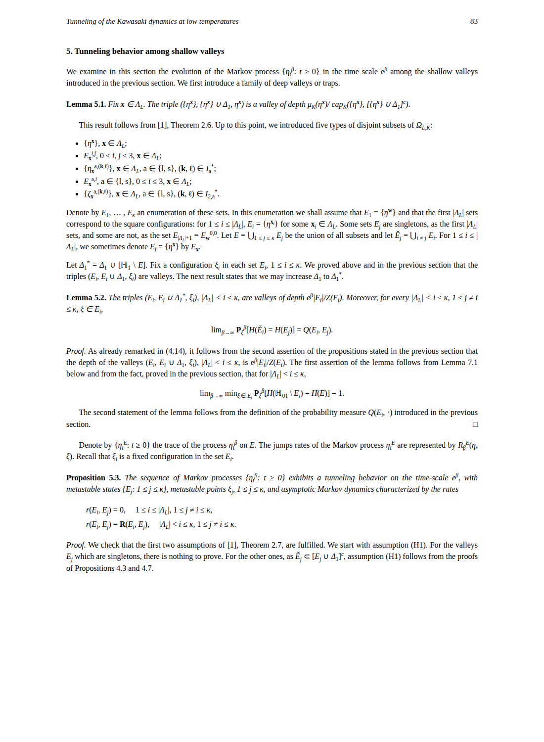Tunneling of the Kawasaki dynamics at low temperatures 83
5. Tunneling behavior among shallow valleys
We examine in this section the evolution of the Markov process {ηtβ: t ≥ 0} in the time scale eβ among the shallow valleys introduced in the previous section. We first introduce a family of deep valleys or traps.
Lemma 5.1. Fix x ∈ ΛL. The triple ({ηx}, {ηx} ∪ Δ1, ηx) is a valley of depth μK(ηx)/ capK({ηx}, [{ηx} ∪ Δ1]c).
This result follows from [1], Theorem 2.6. Up to this point, we introduced five types of disjoint subsets of ΩL,K:
{ηx}, x ∈ ΛL;
Exi,j, 0 ≤ i, j ≤ 3, x ∈ ΛL;
{ηxa,(k,ℓ)}, x ∈ ΛL, a ∈ {l, s}, (k, ℓ) ∈ Ia*;
Exa,i, a ∈ {l, s}, 0 ≤ i ≤ 3, x ∈ ΛL;
{ζxa,(k,ℓ)}, x ∈ ΛL, a ∈ {l, s}, (k, ℓ) ∈ I2,a*.
Denote by E1, … , Eκ an enumeration of these sets. In this enumeration we shall assume that E1 = {ηw} and that the first |ΛL| sets correspond to the square configurations: for 1 ≤ i ≤ |ΛL|, Ei = {ηxi} for some xi ∈ ΛL. Some sets Ej are singletons, as the first |ΛL| sets, and some are not, as the set E|ΛL|+1 = Ew0,0. Let E = ⋃1 ≤ j ≤ κ Ej be the union of all subsets and let Ěj = ⋃i ≠ j Ei. For 1 ≤ i ≤ |ΛL|, we sometimes denote Ei = {ηx} by Ex.
Let Δ1* = Δ1 ∪ [ℍ1 \ E]. Fix a configuration ξi in each set Ei, 1 ≤ i ≤ κ. We proved above and in the previous section that the triples (Ei, Ei ∪ Δ1, ξi) are valleys. The next result states that we may increase Δ1 to Δ1*.
Lemma 5.2. The triples (Ei, Ei ∪ Δ1*, ξi), |ΛL| < i ≤ κ, are valleys of depth eβ|Ei|/Z(Ei). Moreover, for every |ΛL| < i ≤ κ, 1 ≤ j ≠ i ≤ κ, ξ ∈ Ei,
limβ→∞ Pξβ[H(Ěi) = H(Ej)] = Q(Ei, Ej).
Proof. As already remarked in (4.14), it follows from the second assertion of the propositions stated in the previous section that the depth of the valleys (Ei, Ei ∪ Δ1, ξi), |ΛL| < i ≤ κ, is eβ|Ei|/Z(Ei). The first assertion of the lemma follows from Lemma 7.1 below and from the fact, proved in the previous section, that for |ΛL| < i ≤ κ,
limβ→∞ minξ ∈ Ei Pξβ[H(ℍ01 \ Ei) = H(E)] = 1.
The second statement of the lemma follows from the definition of the probability measure Q(Ei, ·) introduced in the previous section. □
Denote by {ηtE: t ≥ 0} the trace of the process ηtβ on E. The jumps rates of the Markov process ηtE are represented by RβE(η, ξ). Recall that ξi is a fixed configuration in the set Ei.
Proposition 5.3. The sequence of Markov processes {ηtβ: t ≥ 0} exhibits a tunneling behavior on the time-scale eβ, with metastable states {Ej: 1 ≤ j ≤ κ}, metastable points ξj, 1 ≤ j ≤ κ, and asymptotic Markov dynamics characterized by the rates
r(Ei, Ej) = 0, 1 ≤ i ≤ |ΛL|, 1 ≤ j ≠ i ≤ κ,
r(Ei, Ej) = R(Ei, Ej), |ΛL| < i ≤ κ, 1 ≤ j ≠ i ≤ κ.
Proof. We check that the first two assumptions of [1], Theorem 2.7, are fulfilled. We start with assumption (H1). For the valleys Ej which are singletons, there is nothing to prove. For the other ones, as Ěj ⊂ [Ej ∪ Δ1]c, assumption (H1) follows from the proofs of Propositions 4.3 and 4.7.